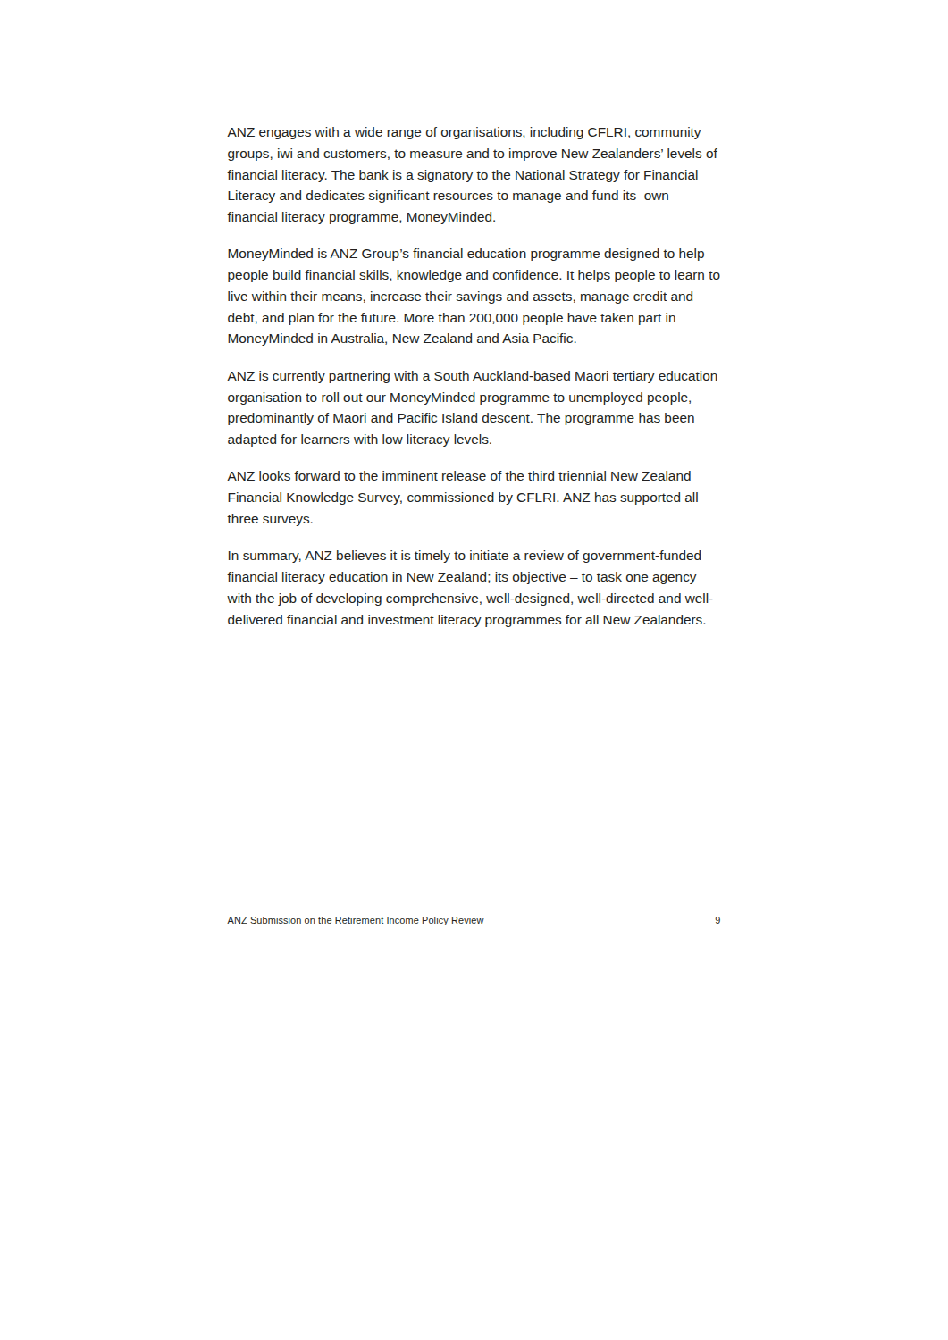ANZ engages with a wide range of organisations, including CFLRI, community groups, iwi and customers, to measure and to improve New Zealanders’ levels of financial literacy. The bank is a signatory to the National Strategy for Financial Literacy and dedicates significant resources to manage and fund its own financial literacy programme, MoneyMinded.
MoneyMinded is ANZ Group’s financial education programme designed to help people build financial skills, knowledge and confidence. It helps people to learn to live within their means, increase their savings and assets, manage credit and debt, and plan for the future. More than 200,000 people have taken part in MoneyMinded in Australia, New Zealand and Asia Pacific.
ANZ is currently partnering with a South Auckland-based Maori tertiary education organisation to roll out our MoneyMinded programme to unemployed people, predominantly of Maori and Pacific Island descent. The programme has been adapted for learners with low literacy levels.
ANZ looks forward to the imminent release of the third triennial New Zealand Financial Knowledge Survey, commissioned by CFLRI. ANZ has supported all three surveys.
In summary, ANZ believes it is timely to initiate a review of government-funded financial literacy education in New Zealand; its objective – to task one agency with the job of developing comprehensive, well-designed, well-directed and well-delivered financial and investment literacy programmes for all New Zealanders.
ANZ Submission on the Retirement Income Policy Review 9